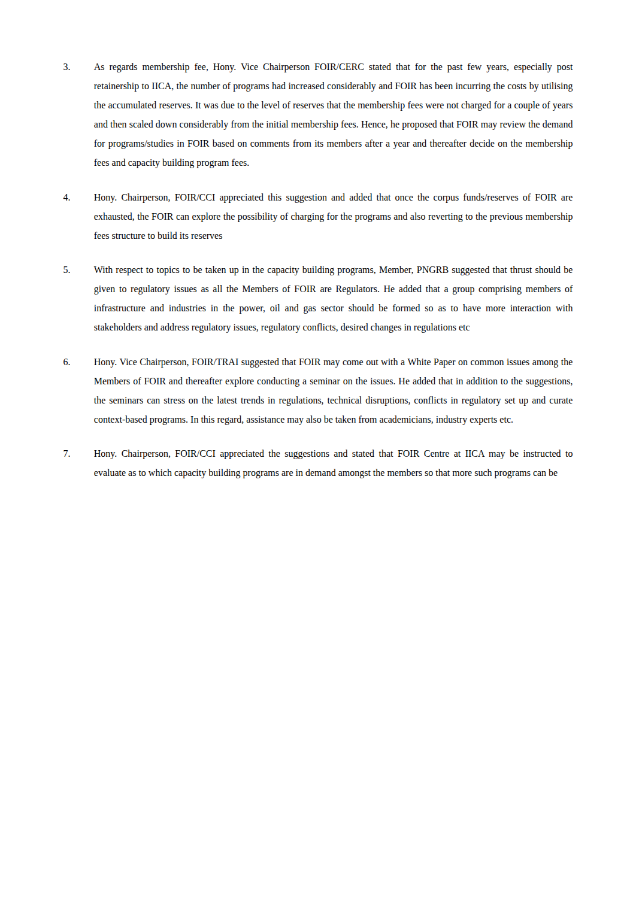3.
As regards membership fee, Hony. Vice Chairperson FOIR/CERC stated that for the past few years, especially post retainership to IICA, the number of programs had increased considerably and FOIR has been incurring the costs by utilising the accumulated reserves. It was due to the level of reserves that the membership fees were not charged for a couple of years and then scaled down considerably from the initial membership fees. Hence, he proposed that FOIR may review the demand for programs/studies in FOIR based on comments from its members after a year and thereafter decide on the membership fees and capacity building program fees.
4.
Hony. Chairperson, FOIR/CCI appreciated this suggestion and added that once the corpus funds/reserves of FOIR are exhausted, the FOIR can explore the possibility of charging for the programs and also reverting to the previous membership fees structure to build its reserves
5.
With respect to topics to be taken up in the capacity building programs, Member, PNGRB suggested that thrust should be given to regulatory issues as all the Members of FOIR are Regulators. He added that a group comprising members of infrastructure and industries in the power, oil and gas sector should be formed so as to have more interaction with stakeholders and address regulatory issues, regulatory conflicts, desired changes in regulations etc
6.
Hony. Vice Chairperson, FOIR/TRAI suggested that FOIR may come out with a White Paper on common issues among the Members of FOIR and thereafter explore conducting a seminar on the issues. He added that in addition to the suggestions, the seminars can stress on the latest trends in regulations, technical disruptions, conflicts in regulatory set up and curate context-based programs. In this regard, assistance may also be taken from academicians, industry experts etc.
7.
Hony. Chairperson, FOIR/CCI appreciated the suggestions and stated that FOIR Centre at IICA may be instructed to evaluate as to which capacity building programs are in demand amongst the members so that more such programs can be